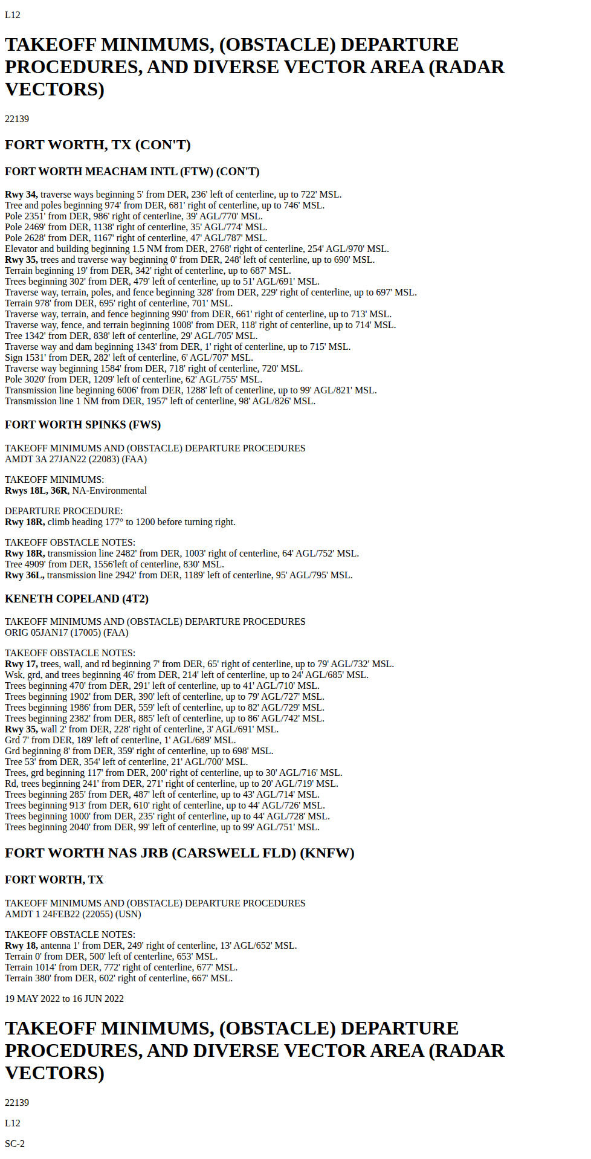L12
TAKEOFF MINIMUMS, (OBSTACLE) DEPARTURE PROCEDURES, AND DIVERSE VECTOR AREA (RADAR VECTORS)
22139
FORT WORTH, TX (CON'T)
FORT WORTH MEACHAM INTL (FTW) (CON'T)
Rwy 34, traverse ways beginning 5' from DER, 236' left of centerline, up to 722' MSL.
Tree and poles beginning 974' from DER, 681' right of centerline, up to 746' MSL.
Pole 2351' from DER, 986' right of centerline, 39' AGL/770' MSL.
Pole 2469' from DER, 1138' right of centerline, 35' AGL/774' MSL.
Pole 2628' from DER, 1167' right of centerline, 47' AGL/787' MSL.
Elevator and building beginning 1.5 NM from DER, 2768' right of centerline, 254' AGL/970' MSL.
Rwy 35, trees and traverse way beginning 0' from DER, 248' left of centerline, up to 690' MSL.
Terrain beginning 19' from DER, 342' right of centerline, up to 687' MSL.
Trees beginning 302' from DER, 479' left of centerline, up to 51' AGL/691' MSL.
Traverse way, terrain, poles, and fence beginning 328' from DER, 229' right of centerline, up to 697' MSL.
Terrain 978' from DER, 695' right of centerline, 701' MSL.
Traverse way, terrain, and fence beginning 990' from DER, 661' right of centerline, up to 713' MSL.
Traverse way, fence, and terrain beginning 1008' from DER, 118' right of centerline, up to 714' MSL.
Tree 1342' from DER, 838' left of centerline, 29' AGL/705' MSL.
Traverse way and dam beginning 1343' from DER, 1' right of centerline, up to 715' MSL.
Sign 1531' from DER, 282' left of centerline, 6' AGL/707' MSL.
Traverse way beginning 1584' from DER, 718' right of centerline, 720' MSL.
Pole 3020' from DER, 1209' left of centerline, 62' AGL/755' MSL.
Transmission line beginning 6006' from DER, 1288' left of centerline, up to 99' AGL/821' MSL.
Transmission line 1 NM from DER, 1957' left of centerline, 98' AGL/826' MSL.
FORT WORTH SPINKS (FWS)
TAKEOFF MINIMUMS AND (OBSTACLE) DEPARTURE PROCEDURES
AMDT 3A 27JAN22 (22083) (FAA)
TAKEOFF MINIMUMS:
Rwys 18L, 36R, NA-Environmental
DEPARTURE PROCEDURE:
Rwy 18R, climb heading 177° to 1200 before turning right.
TAKEOFF OBSTACLE NOTES:
Rwy 18R, transmission line 2482' from DER, 1003' right of centerline, 64' AGL/752' MSL.
Tree 4909' from DER, 1556'left of centerline, 830' MSL.
Rwy 36L, transmission line 2942' from DER, 1189' left of centerline, 95' AGL/795' MSL.
KENETH COPELAND (4T2)
TAKEOFF MINIMUMS AND (OBSTACLE) DEPARTURE PROCEDURES
ORIG 05JAN17 (17005) (FAA)
TAKEOFF OBSTACLE NOTES:
Rwy 17, trees, wall, and rd beginning 7' from DER, 65' right of centerline, up to 79' AGL/732' MSL.
Wsk, grd, and trees beginning 46' from DER, 214' left of centerline, up to 24' AGL/685' MSL.
Trees beginning 470' from DER, 291' left of centerline, up to 41' AGL/710' MSL.
Trees beginning 1902' from DER, 390' left of centerline, up to 79' AGL/727' MSL.
Trees beginning 1986' from DER, 559' left of centerline, up to 82' AGL/729' MSL.
Trees beginning 2382' from DER, 885' left of centerline, up to 86' AGL/742' MSL.
Rwy 35, wall 2' from DER, 228' right of centerline, 3' AGL/691' MSL.
Grd 7' from DER, 189' left of centerline, 1' AGL/689' MSL.
Grd beginning 8' from DER, 359' right of centerline, up to 698' MSL.
Tree 53' from DER, 354' left of centerline, 21' AGL/700' MSL.
Trees, grd beginning 117' from DER, 200' right of centerline, up to 30' AGL/716' MSL.
Rd, trees beginning 241' from DER, 271' right of centerline, up to 20' AGL/719' MSL.
Trees beginning 285' from DER, 487' left of centerline, up to 43' AGL/714' MSL.
Trees beginning 913' from DER, 610' right of centerline, up to 44' AGL/726' MSL.
Trees beginning 1000' from DER, 235' right of centerline, up to 44' AGL/728' MSL.
Trees beginning 2040' from DER, 99' left of centerline, up to 99' AGL/751' MSL.
FORT WORTH NAS JRB (CARSWELL FLD) (KNFW)
FORT WORTH, TX
TAKEOFF MINIMUMS AND (OBSTACLE) DEPARTURE PROCEDURES
AMDT 1 24FEB22 (22055) (USN)
TAKEOFF OBSTACLE NOTES:
Rwy 18, antenna 1' from DER, 249' right of centerline, 13' AGL/652' MSL.
Terrain 0' from DER, 500' left of centerline, 653' MSL.
Terrain 1014' from DER, 772' right of centerline, 677' MSL.
Terrain 380' from DER, 602' right of centerline, 667' MSL.
19 MAY 2022 to 16 JUN 2022
TAKEOFF MINIMUMS, (OBSTACLE) DEPARTURE PROCEDURES, AND DIVERSE VECTOR AREA (RADAR VECTORS)
22139
L12
SC-2